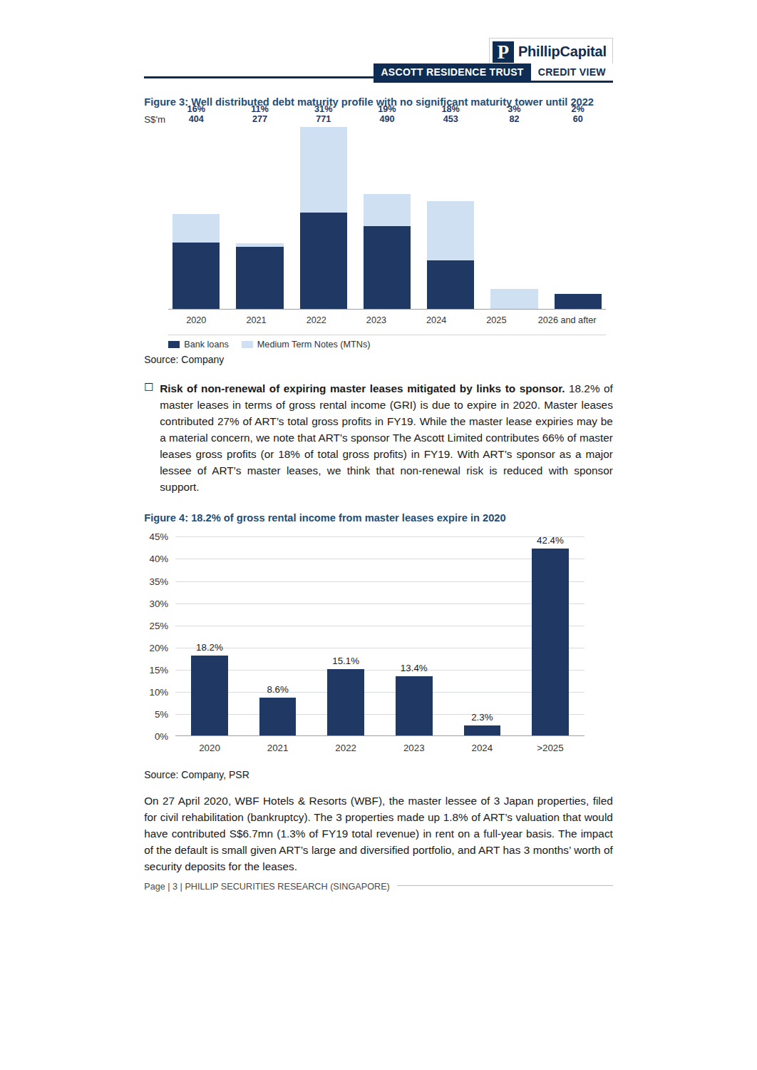P
PhillipCapital
ASCOTT RESIDENCE TRUST
CREDIT VIEW
Figure 3: Well distributed debt maturity profile with no significant maturity tower until 2022
S$'m
16%
404
11%
277
31%
771
19%
490
18%
453
3%
82
2%
60
2020 2021 2022 2023 2024 2025 2026 and after
Bank loans Medium Term Notes (MTNs)
Source: Company
☐
Risk of non-renewal of expiring master leases mitigated by links to sponsor. 18.2% of master leases in terms of gross rental income (GRI) is due to expire in 2020. Master leases contributed 27% of ART’s total gross profits in FY19. While the master lease expiries may be a material concern, we note that ART’s sponsor The Ascott Limited contributes 66% of master leases gross profits (or 18% of total gross profits) in FY19. With ART’s sponsor as a major lessee of ART’s master leases, we think that non-renewal risk is reduced with sponsor support.
Figure 4: 18.2% of gross rental income from master leases expire in 2020
45% 40% 35% 30% 25% 20% 15% 10% 5% 0%
18.2%
8.6%
15.1%
13.4%
2.3%
42.4%
2020 2021 2022 2023 2024 >2025
Source: Company, PSR
On 27 April 2020, WBF Hotels & Resorts (WBF), the master lessee of 3 Japan properties, filed for civil rehabilitation (bankruptcy). The 3 properties made up 1.8% of ART’s valuation that would have contributed S$6.7mn (1.3% of FY19 total revenue) in rent on a full-year basis. The impact of the default is small given ART’s large and diversified portfolio, and ART has 3 months’ worth of security deposits for the leases.
Page | 3 | PHILLIP SECURITIES RESEARCH (SINGAPORE)